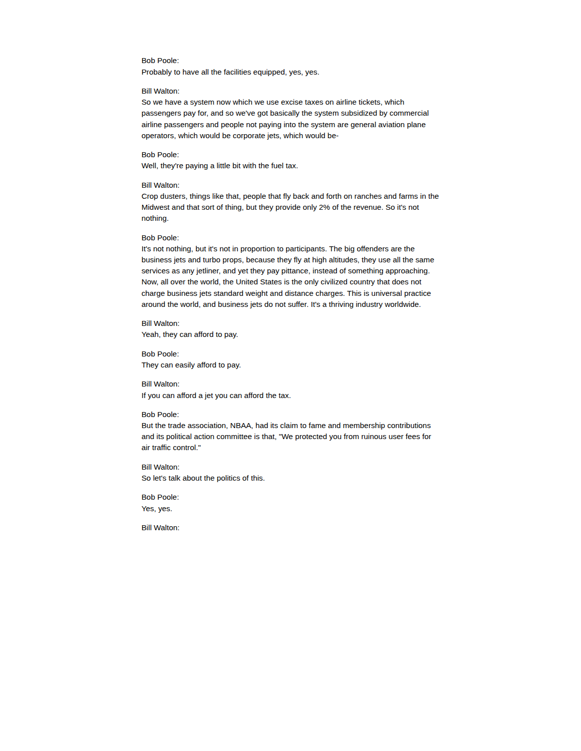Bob Poole:
Probably to have all the facilities equipped, yes, yes.
Bill Walton:
So we have a system now which we use excise taxes on airline tickets, which passengers pay for, and so we've got basically the system subsidized by commercial airline passengers and people not paying into the system are general aviation plane operators, which would be corporate jets, which would be-
Bob Poole:
Well, they're paying a little bit with the fuel tax.
Bill Walton:
Crop dusters, things like that, people that fly back and forth on ranches and farms in the Midwest and that sort of thing, but they provide only 2% of the revenue. So it's not nothing.
Bob Poole:
It's not nothing, but it's not in proportion to participants. The big offenders are the business jets and turbo props, because they fly at high altitudes, they use all the same services as any jetliner, and yet they pay pittance, instead of something approaching. Now, all over the world, the United States is the only civilized country that does not charge business jets standard weight and distance charges. This is universal practice around the world, and business jets do not suffer. It's a thriving industry worldwide.
Bill Walton:
Yeah, they can afford to pay.
Bob Poole:
They can easily afford to pay.
Bill Walton:
If you can afford a jet you can afford the tax.
Bob Poole:
But the trade association, NBAA, had its claim to fame and membership contributions and its political action committee is that, "We protected you from ruinous user fees for air traffic control."
Bill Walton:
So let's talk about the politics of this.
Bob Poole:
Yes, yes.
Bill Walton: